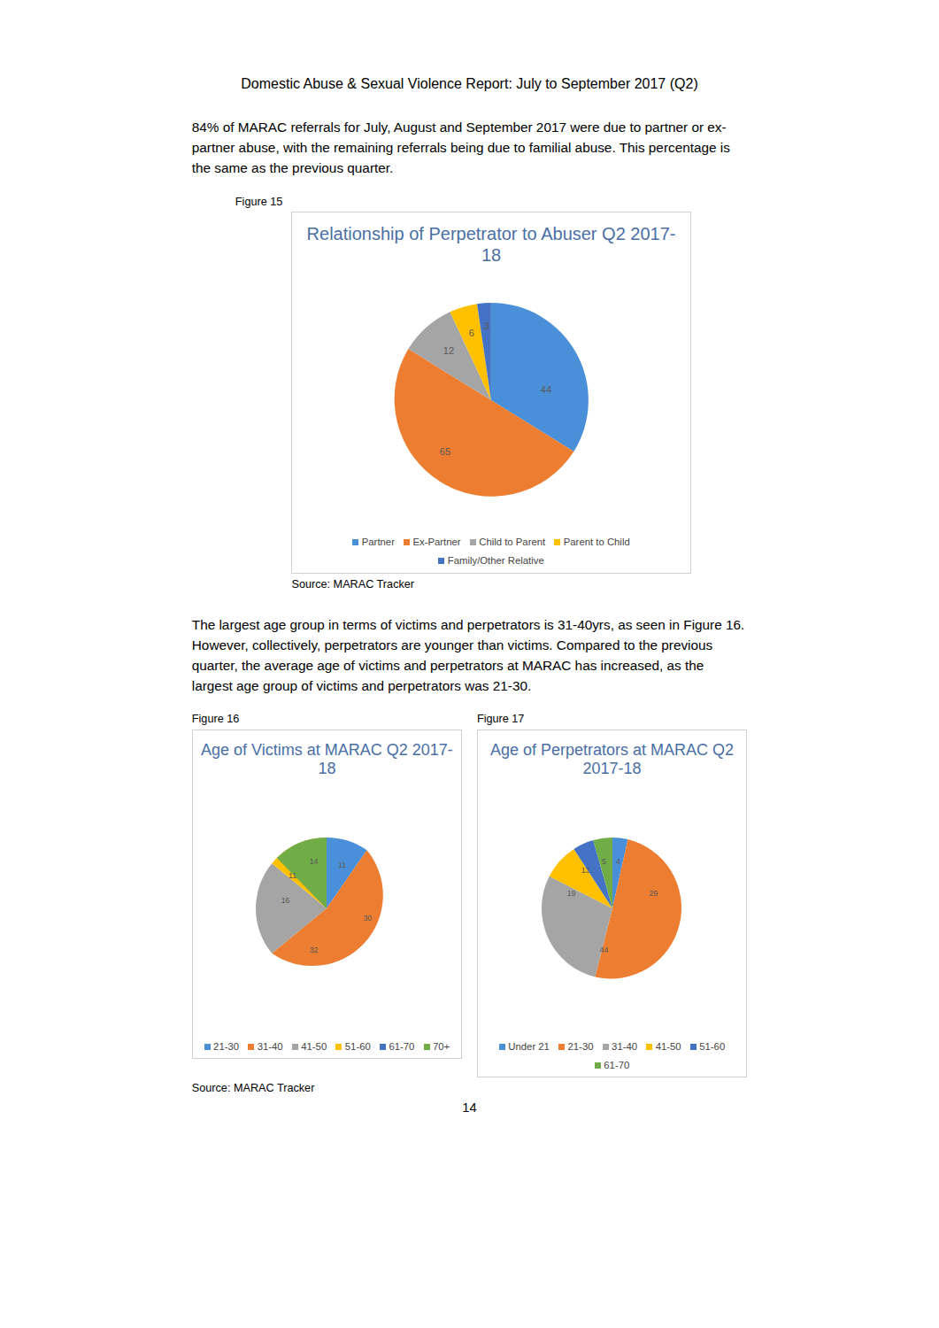Domestic Abuse & Sexual Violence Report: July to September 2017 (Q2)
84% of MARAC referrals for July, August and September 2017 were due to partner or ex-partner abuse, with the remaining referrals being due to familial abuse. This percentage is the same as the previous quarter.
Figure 15
Relationship of Perpetrator to Abuser Q2 2017-18
Pie: total 130. Start at 12 o'clock, clockwise. Partner 44 -> 121.85deg; Ex-Partner 65 -> 180deg; Child to Parent 12 -> 33.23deg; Parent to Child 6 -> 16.62deg; Family/Other 3 -> 8.31deg 44 65 12 6 3
Partner Ex-Partner Child to Parent Parent to Child Family/Other Relative
Source: MARAC Tracker
The largest age group in terms of victims and perpetrators is 31-40yrs, as seen in Figure 16. However, collectively, perpetrators are younger than victims. Compared to the previous quarter, the average age of victims and perpetrators at MARAC has increased, as the largest age group of victims and perpetrators was 21-30.
Figure 16
Figure 17
Age of Victims at MARAC Q2 2017-18
11 30 32 16 11 14
21-30 31-40 41-50 51-60 61-70 70+
Age of Perpetrators at MARAC Q2 2017-18
4 29 44 19 13 5
Under 21 21-30 31-40 41-50 51-60 61-70
Source: MARAC Tracker
14